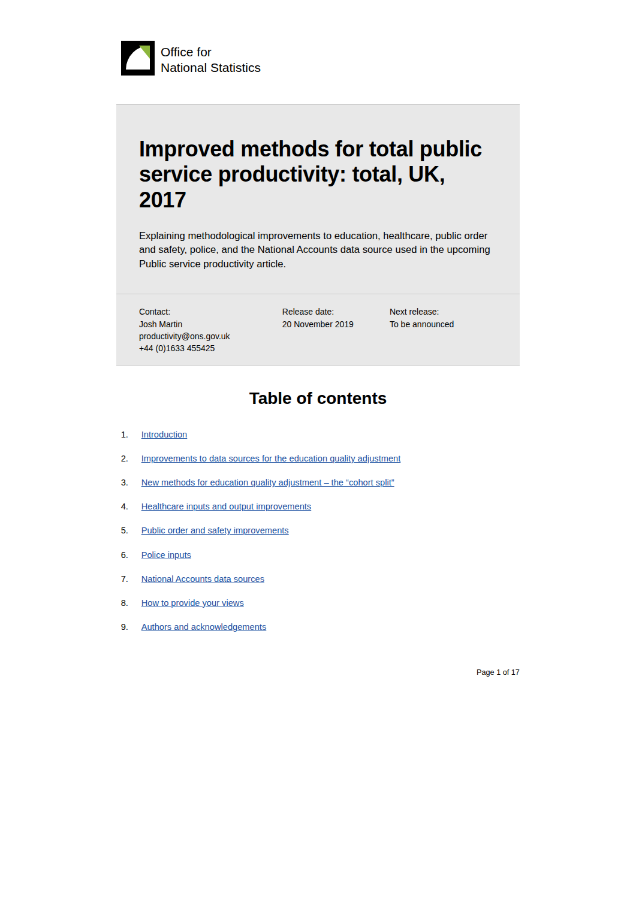Office for National Statistics
Improved methods for total public service productivity: total, UK, 2017
Explaining methodological improvements to education, healthcare, public order and safety, police, and the National Accounts data source used in the upcoming Public service productivity article.
Contact:
Josh Martin
productivity@ons.gov.uk
+44 (0)1633 455425
Release date:
20 November 2019
Next release:
To be announced
Table of contents
Introduction
Improvements to data sources for the education quality adjustment
New methods for education quality adjustment – the “cohort split”
Healthcare inputs and output improvements
Public order and safety improvements
Police inputs
National Accounts data sources
How to provide your views
Authors and acknowledgements
Page 1 of 17